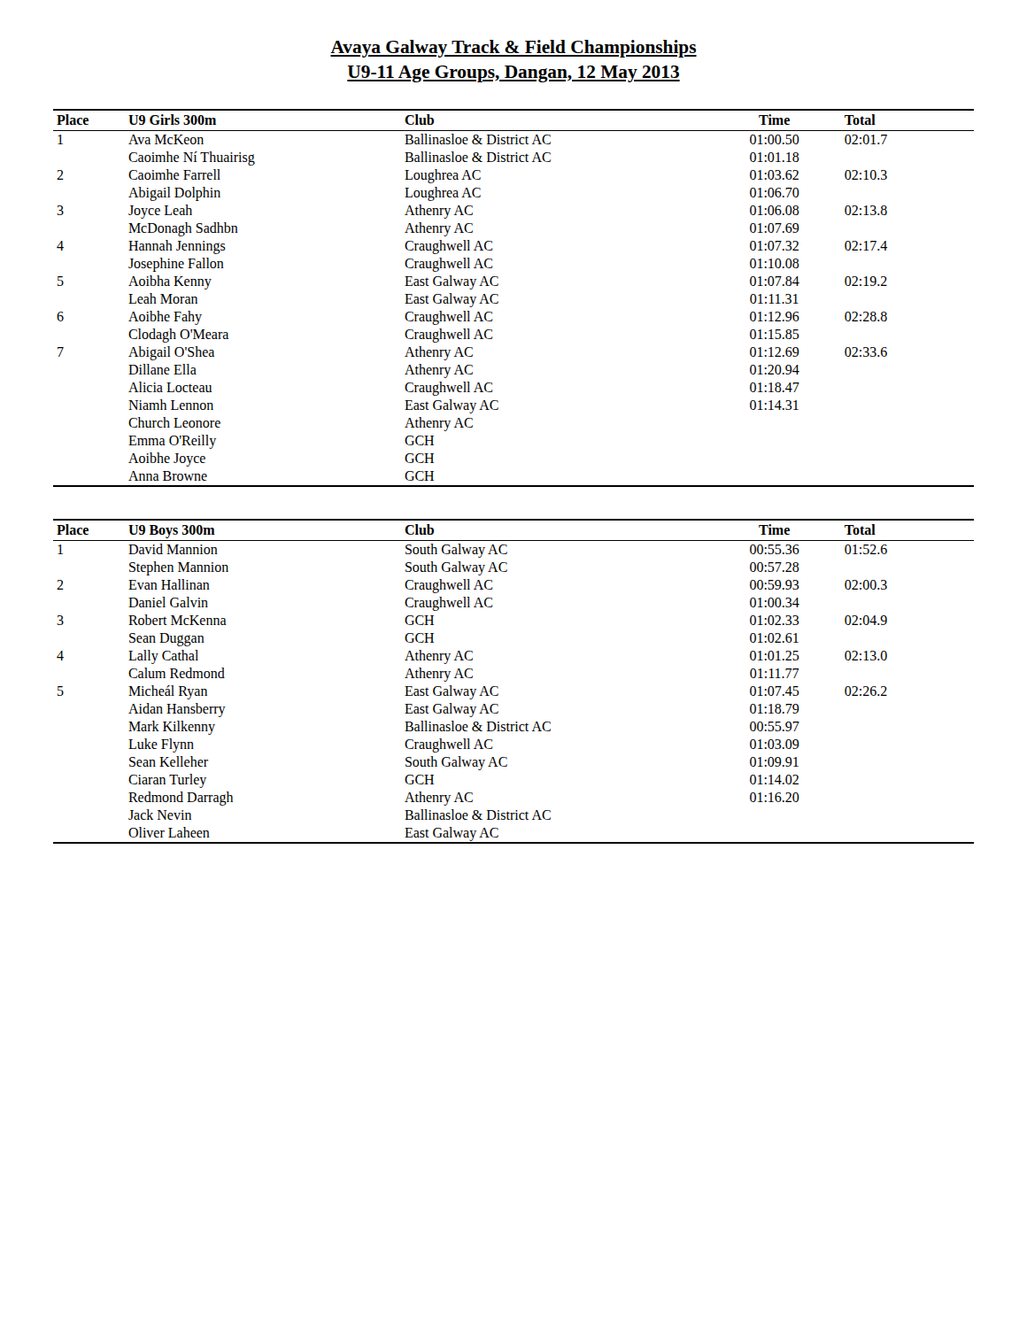Avaya Galway Track & Field Championships
U9-11 Age Groups, Dangan, 12 May 2013
| Place | U9 Girls 300m | Club | Time | Total |
| --- | --- | --- | --- | --- |
| 1 | Ava McKeon | Ballinasloe & District AC | 01:00.50 | 02:01.7 |
| | Caoimhe Ní Thuairisg | Ballinasloe & District AC | 01:01.18 | |
| 2 | Caoimhe Farrell | Loughrea AC | 01:03.62 | 02:10.3 |
| | Abigail Dolphin | Loughrea AC | 01:06.70 | |
| 3 | Joyce Leah | Athenry AC | 01:06.08 | 02:13.8 |
| | McDonagh Sadhbn | Athenry AC | 01:07.69 | |
| 4 | Hannah Jennings | Craughwell AC | 01:07.32 | 02:17.4 |
| | Josephine Fallon | Craughwell AC | 01:10.08 | |
| 5 | Aoibha Kenny | East Galway AC | 01:07.84 | 02:19.2 |
| | Leah Moran | East Galway AC | 01:11.31 | |
| 6 | Aoibhe Fahy | Craughwell AC | 01:12.96 | 02:28.8 |
| | Clodagh O'Meara | Craughwell AC | 01:15.85 | |
| 7 | Abigail O'Shea | Athenry AC | 01:12.69 | 02:33.6 |
| | Dillane Ella | Athenry AC | 01:20.94 | |
| | Alicia Locteau | Craughwell AC | 01:18.47 | |
| | Niamh Lennon | East Galway AC | 01:14.31 | |
| | Church Leonore | Athenry AC | | |
| | Emma O'Reilly | GCH | | |
| | Aoibhe Joyce | GCH | | |
| | Anna Browne | GCH | | |
| Place | U9 Boys 300m | Club | Time | Total |
| --- | --- | --- | --- | --- |
| 1 | David Mannion | South Galway AC | 00:55.36 | 01:52.6 |
| | Stephen Mannion | South Galway AC | 00:57.28 | |
| 2 | Evan Hallinan | Craughwell AC | 00:59.93 | 02:00.3 |
| | Daniel Galvin | Craughwell AC | 01:00.34 | |
| 3 | Robert McKenna | GCH | 01:02.33 | 02:04.9 |
| | Sean Duggan | GCH | 01:02.61 | |
| 4 | Lally Cathal | Athenry AC | 01:01.25 | 02:13.0 |
| | Calum Redmond | Athenry AC | 01:11.77 | |
| 5 | Micheál Ryan | East Galway AC | 01:07.45 | 02:26.2 |
| | Aidan Hansberry | East Galway AC | 01:18.79 | |
| | Mark Kilkenny | Ballinasloe & District AC | 00:55.97 | |
| | Luke Flynn | Craughwell AC | 01:03.09 | |
| | Sean Kelleher | South Galway AC | 01:09.91 | |
| | Ciaran Turley | GCH | 01:14.02 | |
| | Redmond Darragh | Athenry AC | 01:16.20 | |
| | Jack Nevin | Ballinasloe & District AC | | |
| | Oliver Laheen | East Galway AC | | |